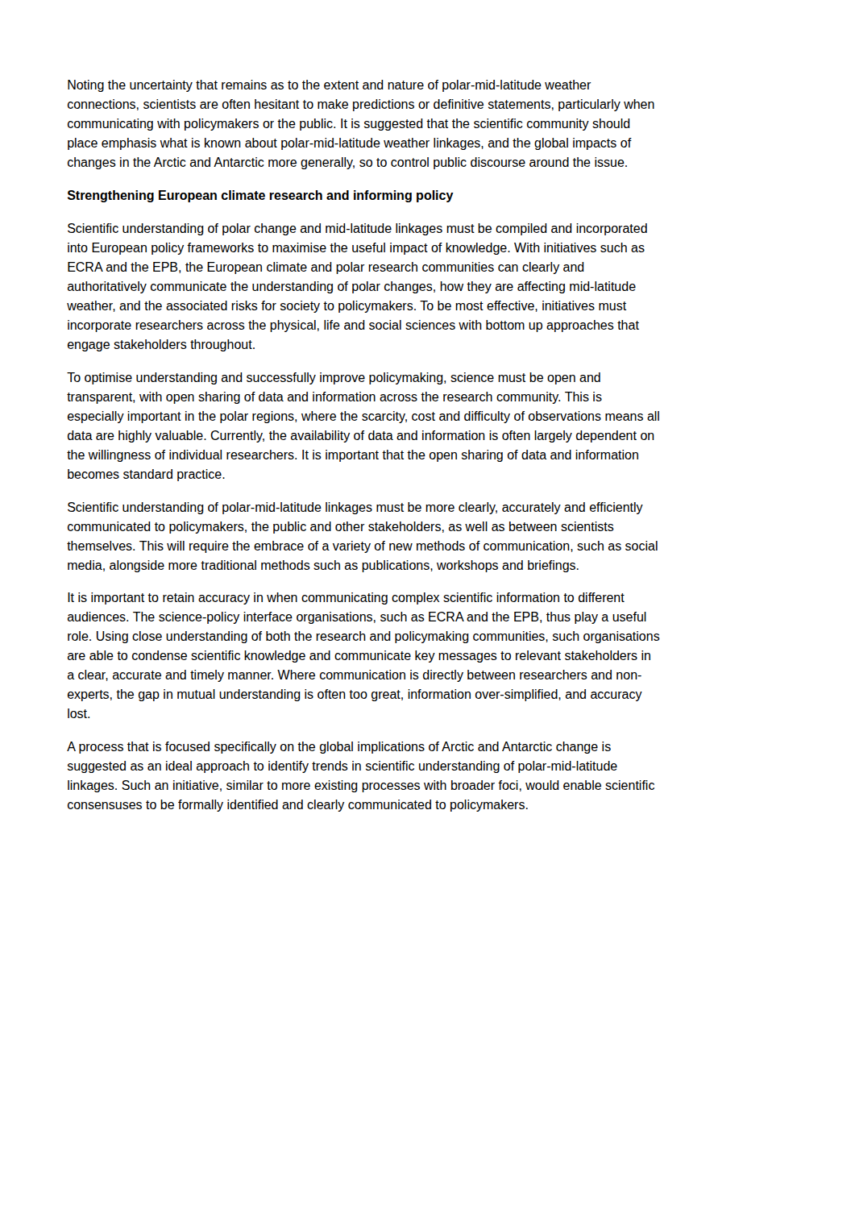Noting the uncertainty that remains as to the extent and nature of polar-mid-latitude weather connections, scientists are often hesitant to make predictions or definitive statements, particularly when communicating with policymakers or the public. It is suggested that the scientific community should place emphasis what is known about polar-mid-latitude weather linkages, and the global impacts of changes in the Arctic and Antarctic more generally, so to control public discourse around the issue.
Strengthening European climate research and informing policy
Scientific understanding of polar change and mid-latitude linkages must be compiled and incorporated into European policy frameworks to maximise the useful impact of knowledge. With initiatives such as ECRA and the EPB, the European climate and polar research communities can clearly and authoritatively communicate the understanding of polar changes, how they are affecting mid-latitude weather, and the associated risks for society to policymakers. To be most effective, initiatives must incorporate researchers across the physical, life and social sciences with bottom up approaches that engage stakeholders throughout.
To optimise understanding and successfully improve policymaking, science must be open and transparent, with open sharing of data and information across the research community. This is especially important in the polar regions, where the scarcity, cost and difficulty of observations means all data are highly valuable. Currently, the availability of data and information is often largely dependent on the willingness of individual researchers. It is important that the open sharing of data and information becomes standard practice.
Scientific understanding of polar-mid-latitude linkages must be more clearly, accurately and efficiently communicated to policymakers, the public and other stakeholders, as well as between scientists themselves. This will require the embrace of a variety of new methods of communication, such as social media, alongside more traditional methods such as publications, workshops and briefings.
It is important to retain accuracy in when communicating complex scientific information to different audiences. The science-policy interface organisations, such as ECRA and the EPB, thus play a useful role. Using close understanding of both the research and policymaking communities, such organisations are able to condense scientific knowledge and communicate key messages to relevant stakeholders in a clear, accurate and timely manner. Where communication is directly between researchers and non-experts, the gap in mutual understanding is often too great, information over-simplified, and accuracy lost.
A process that is focused specifically on the global implications of Arctic and Antarctic change is suggested as an ideal approach to identify trends in scientific understanding of polar-mid-latitude linkages. Such an initiative, similar to more existing processes with broader foci, would enable scientific consensuses to be formally identified and clearly communicated to policymakers.